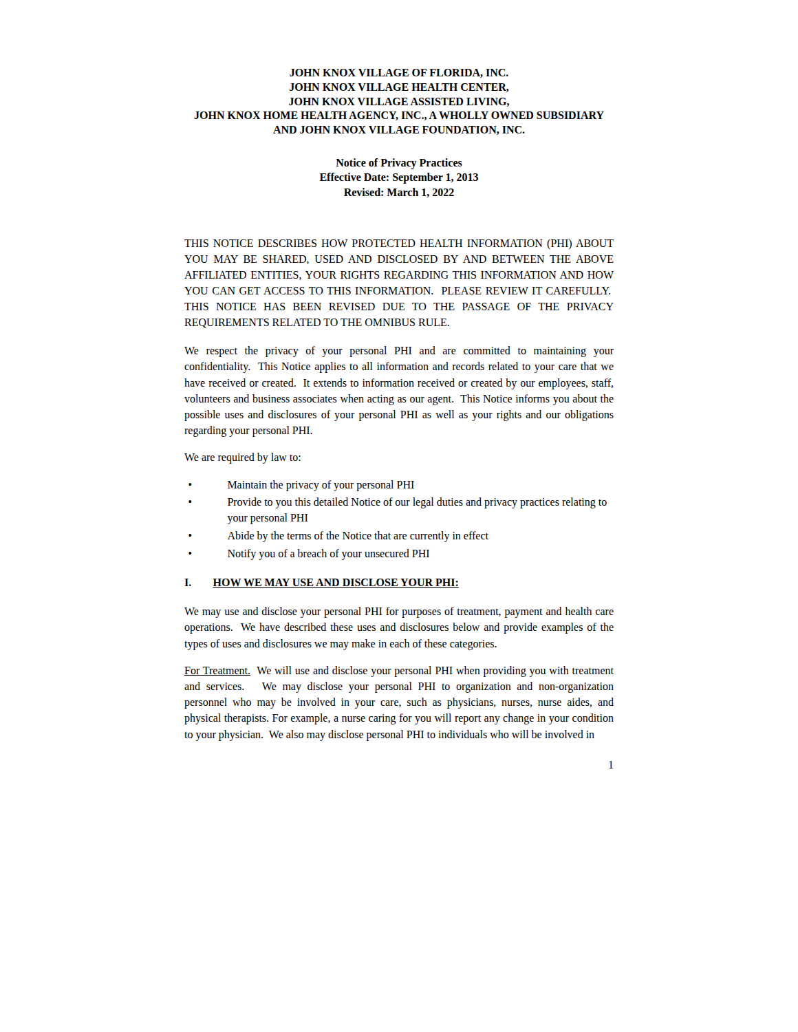John Knox Village of Florida, Inc.
John Knox Village Health Center,
John Knox Village Assisted Living,
John Knox Home Health Agency, Inc., a wholly owned subsidiary
and John Knox Village Foundation, Inc.
Notice of Privacy Practices
Effective Date: September 1, 2013
Revised: March 1, 2022
This notice describes how protected health information (PHI) about you may be shared, used and disclosed by and between the above affiliated entities, your rights regarding this information and how you can get access to this information. Please review it carefully. This notice has been revised due to the passage of the privacy requirements related to the Omnibus Rule.
We respect the privacy of your personal PHI and are committed to maintaining your confidentiality. This Notice applies to all information and records related to your care that we have received or created. It extends to information received or created by our employees, staff, volunteers and business associates when acting as our agent. This Notice informs you about the possible uses and disclosures of your personal PHI as well as your rights and our obligations regarding your personal PHI.
We are required by law to:
Maintain the privacy of your personal PHI
Provide to you this detailed Notice of our legal duties and privacy practices relating to your personal PHI
Abide by the terms of the Notice that are currently in effect
Notify you of a breach of your unsecured PHI
I. How we may use and disclose your PHI:
We may use and disclose your personal PHI for purposes of treatment, payment and health care operations. We have described these uses and disclosures below and provide examples of the types of uses and disclosures we may make in each of these categories.
For Treatment. We will use and disclose your personal PHI when providing you with treatment and services. We may disclose your personal PHI to organization and non-organization personnel who may be involved in your care, such as physicians, nurses, nurse aides, and physical therapists. For example, a nurse caring for you will report any change in your condition to your physician. We also may disclose personal PHI to individuals who will be involved in
1